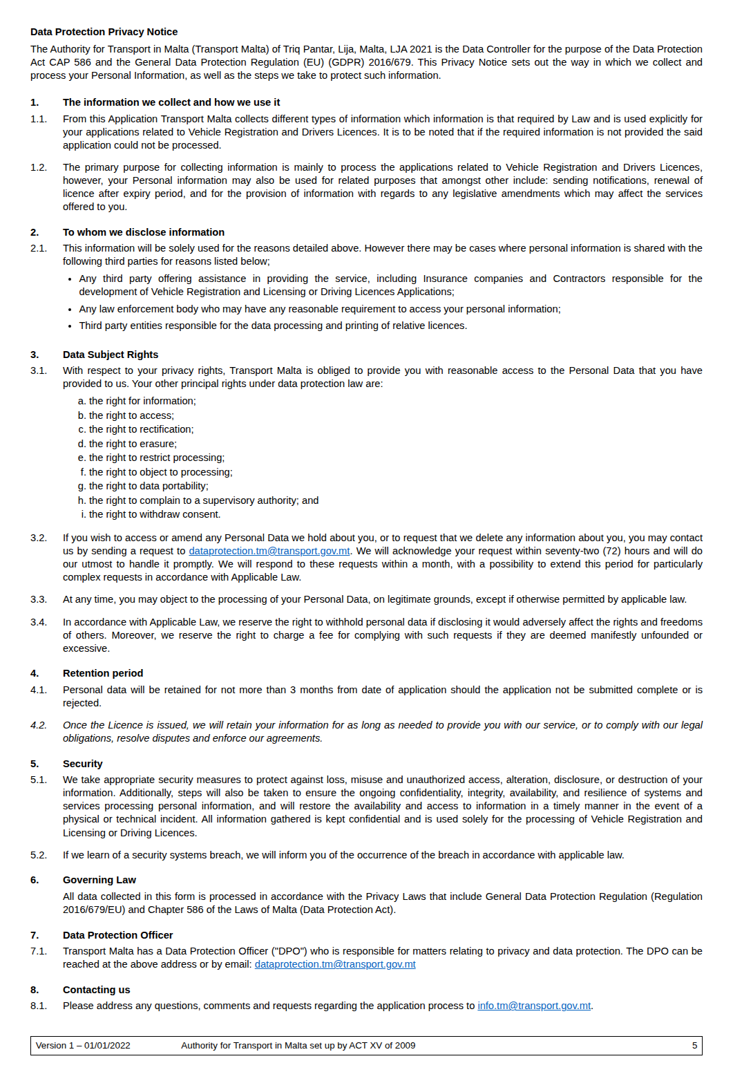Data Protection Privacy Notice
The Authority for Transport in Malta (Transport Malta) of Triq Pantar, Lija, Malta, LJA 2021 is the Data Controller for the purpose of the Data Protection Act CAP 586 and the General Data Protection Regulation (EU) (GDPR) 2016/679. This Privacy Notice sets out the way in which we collect and process your Personal Information, as well as the steps we take to protect such information.
1. The information we collect and how we use it
1.1. From this Application Transport Malta collects different types of information which information is that required by Law and is used explicitly for your applications related to Vehicle Registration and Drivers Licences. It is to be noted that if the required information is not provided the said application could not be processed.
1.2. The primary purpose for collecting information is mainly to process the applications related to Vehicle Registration and Drivers Licences, however, your Personal information may also be used for related purposes that amongst other include: sending notifications, renewal of licence after expiry period, and for the provision of information with regards to any legislative amendments which may affect the services offered to you.
2. To whom we disclose information
2.1. This information will be solely used for the reasons detailed above. However there may be cases where personal information is shared with the following third parties for reasons listed below;
Any third party offering assistance in providing the service, including Insurance companies and Contractors responsible for the development of Vehicle Registration and Licensing or Driving Licences Applications;
Any law enforcement body who may have any reasonable requirement to access your personal information;
Third party entities responsible for the data processing and printing of relative licences.
3. Data Subject Rights
3.1. With respect to your privacy rights, Transport Malta is obliged to provide you with reasonable access to the Personal Data that you have provided to us. Your other principal rights under data protection law are:
the right for information;
the right to access;
the right to rectification;
the right to erasure;
the right to restrict processing;
the right to object to processing;
the right to data portability;
the right to complain to a supervisory authority; and
the right to withdraw consent.
3.2. If you wish to access or amend any Personal Data we hold about you, or to request that we delete any information about you, you may contact us by sending a request to dataprotection.tm@transport.gov.mt. We will acknowledge your request within seventy-two (72) hours and will do our utmost to handle it promptly. We will respond to these requests within a month, with a possibility to extend this period for particularly complex requests in accordance with Applicable Law.
3.3. At any time, you may object to the processing of your Personal Data, on legitimate grounds, except if otherwise permitted by applicable law.
3.4. In accordance with Applicable Law, we reserve the right to withhold personal data if disclosing it would adversely affect the rights and freedoms of others. Moreover, we reserve the right to charge a fee for complying with such requests if they are deemed manifestly unfounded or excessive.
4. Retention period
4.1. Personal data will be retained for not more than 3 months from date of application should the application not be submitted complete or is rejected.
4.2. Once the Licence is issued, we will retain your information for as long as needed to provide you with our service, or to comply with our legal obligations, resolve disputes and enforce our agreements.
5. Security
5.1. We take appropriate security measures to protect against loss, misuse and unauthorized access, alteration, disclosure, or destruction of your information. Additionally, steps will also be taken to ensure the ongoing confidentiality, integrity, availability, and resilience of systems and services processing personal information, and will restore the availability and access to information in a timely manner in the event of a physical or technical incident. All information gathered is kept confidential and is used solely for the processing of Vehicle Registration and Licensing or Driving Licences.
5.2. If we learn of a security systems breach, we will inform you of the occurrence of the breach in accordance with applicable law.
6. Governing Law
All data collected in this form is processed in accordance with the Privacy Laws that include General Data Protection Regulation (Regulation 2016/679/EU) and Chapter 586 of the Laws of Malta (Data Protection Act).
7. Data Protection Officer
7.1. Transport Malta has a Data Protection Officer ("DPO") who is responsible for matters relating to privacy and data protection. The DPO can be reached at the above address or by email: dataprotection.tm@transport.gov.mt
8. Contacting us
8.1. Please address any questions, comments and requests regarding the application process to info.tm@transport.gov.mt.
Version 1 – 01/01/2022 Authority for Transport in Malta set up by ACT XV of 2009 5